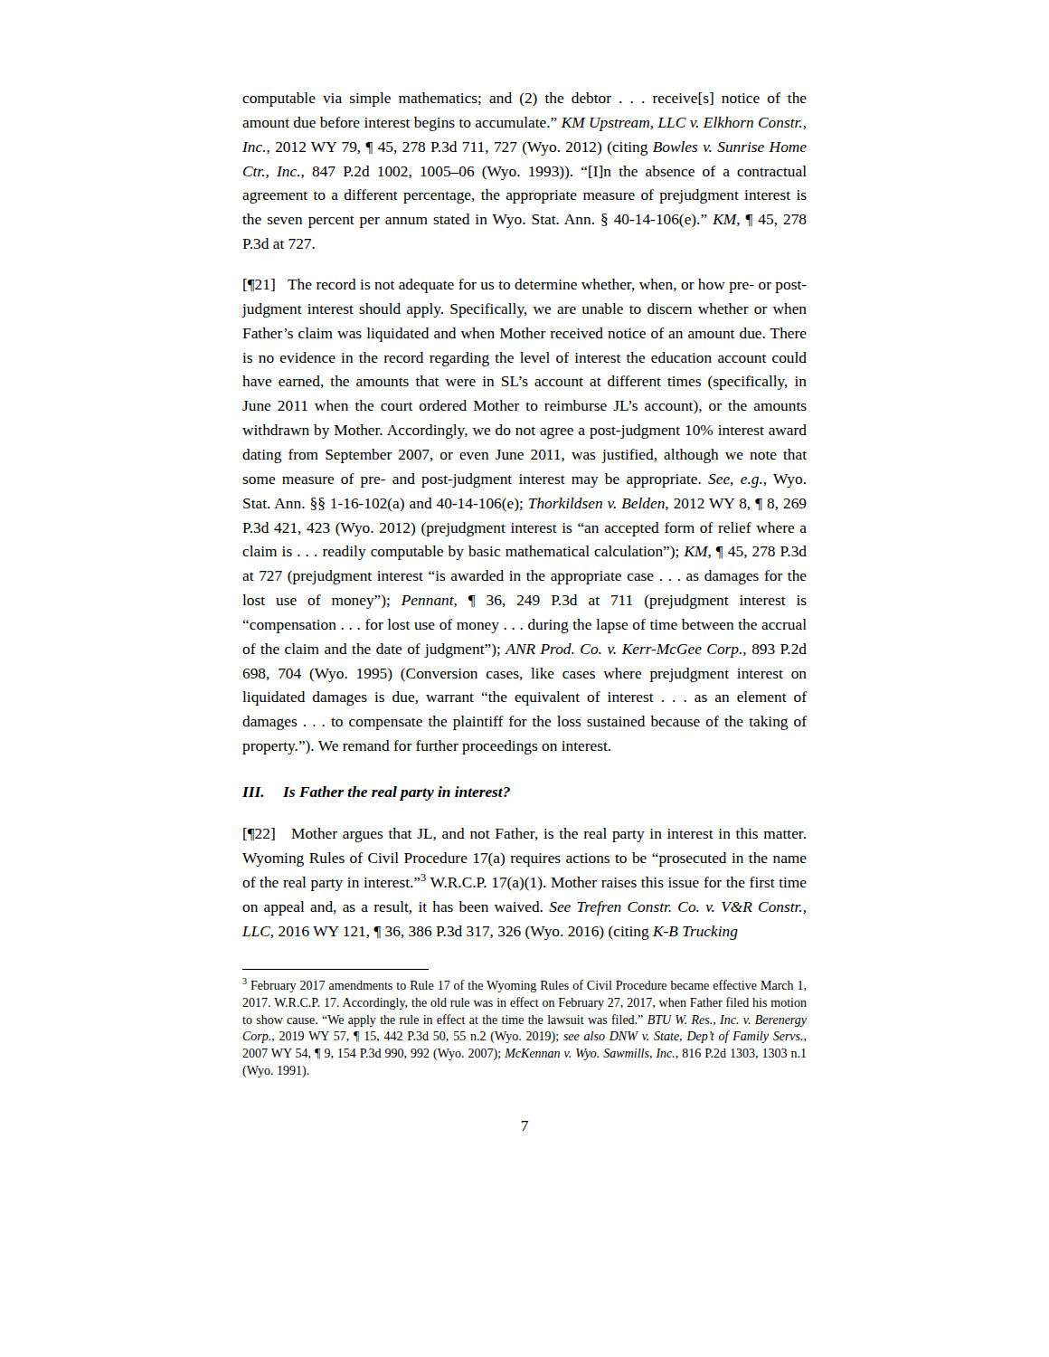computable via simple mathematics; and (2) the debtor . . . receive[s] notice of the amount due before interest begins to accumulate.” KM Upstream, LLC v. Elkhorn Constr., Inc., 2012 WY 79, ¶ 45, 278 P.3d 711, 727 (Wyo. 2012) (citing Bowles v. Sunrise Home Ctr., Inc., 847 P.2d 1002, 1005–06 (Wyo. 1993)). “[I]n the absence of a contractual agreement to a different percentage, the appropriate measure of prejudgment interest is the seven percent per annum stated in Wyo. Stat. Ann. § 40-14-106(e).” KM, ¶ 45, 278 P.3d at 727.
[¶21] The record is not adequate for us to determine whether, when, or how pre- or post-judgment interest should apply. Specifically, we are unable to discern whether or when Father’s claim was liquidated and when Mother received notice of an amount due. There is no evidence in the record regarding the level of interest the education account could have earned, the amounts that were in SL’s account at different times (specifically, in June 2011 when the court ordered Mother to reimburse JL’s account), or the amounts withdrawn by Mother. Accordingly, we do not agree a post-judgment 10% interest award dating from September 2007, or even June 2011, was justified, although we note that some measure of pre- and post-judgment interest may be appropriate. See, e.g., Wyo. Stat. Ann. §§ 1-16-102(a) and 40-14-106(e); Thorkildsen v. Belden, 2012 WY 8, ¶ 8, 269 P.3d 421, 423 (Wyo. 2012) (prejudgment interest is “an accepted form of relief where a claim is . . . readily computable by basic mathematical calculation”); KM, ¶ 45, 278 P.3d at 727 (prejudgment interest “is awarded in the appropriate case . . . as damages for the lost use of money”); Pennant, ¶ 36, 249 P.3d at 711 (prejudgment interest is “compensation . . . for lost use of money . . . during the lapse of time between the accrual of the claim and the date of judgment”); ANR Prod. Co. v. Kerr-McGee Corp., 893 P.2d 698, 704 (Wyo. 1995) (Conversion cases, like cases where prejudgment interest on liquidated damages is due, warrant “the equivalent of interest . . . as an element of damages . . . to compensate the plaintiff for the loss sustained because of the taking of property.”). We remand for further proceedings on interest.
III. Is Father the real party in interest?
[¶22] Mother argues that JL, and not Father, is the real party in interest in this matter. Wyoming Rules of Civil Procedure 17(a) requires actions to be “prosecuted in the name of the real party in interest.”3 W.R.C.P. 17(a)(1). Mother raises this issue for the first time on appeal and, as a result, it has been waived. See Trefren Constr. Co. v. V&R Constr., LLC, 2016 WY 121, ¶ 36, 386 P.3d 317, 326 (Wyo. 2016) (citing K-B Trucking
3 February 2017 amendments to Rule 17 of the Wyoming Rules of Civil Procedure became effective March 1, 2017. W.R.C.P. 17. Accordingly, the old rule was in effect on February 27, 2017, when Father filed his motion to show cause. “We apply the rule in effect at the time the lawsuit was filed.” BTU W. Res., Inc. v. Berenergy Corp., 2019 WY 57, ¶ 15, 442 P.3d 50, 55 n.2 (Wyo. 2019); see also DNW v. State, Dep’t of Family Servs., 2007 WY 54, ¶ 9, 154 P.3d 990, 992 (Wyo. 2007); McKennan v. Wyo. Sawmills, Inc., 816 P.2d 1303, 1303 n.1 (Wyo. 1991).
7